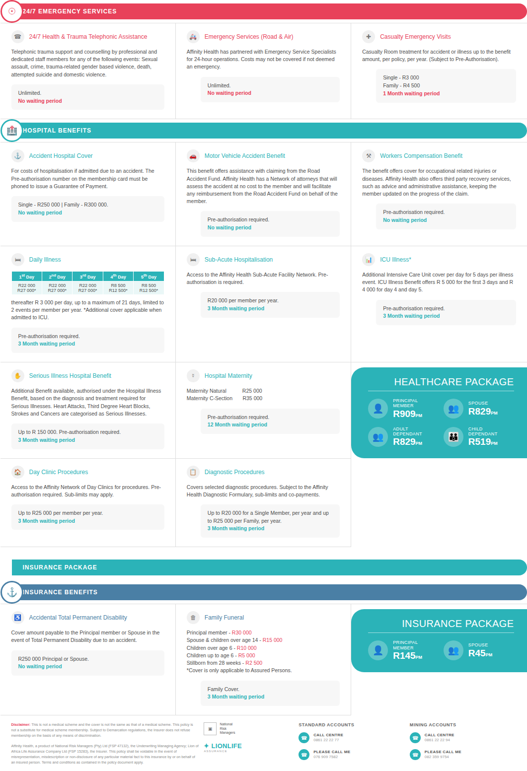☉
24/7 EMERGENCY SERVICES
☎24/7 Health & Trauma Telephonic Assistance
Telephonic trauma support and counselling by professional and dedicated staff members for any of the following events: Sexual assault, crime, trauma-related gender based violence, death, attempted suicide and domestic violence.
Unlimited.
No waiting period
🚑Emergency Services (Road & Air)
Affinity Health has partnered with Emergency Service Specialists for 24-hour operations. Costs may not be covered if not deemed an emergency.
Unlimited.
No waiting period
✚Casualty Emergency Visits
Casualty Room treatment for accident or illness up to the benefit amount, per policy, per year. (Subject to Pre-Authorisation).
Single - R3 000
Family - R4 500
1 Month waiting period
🏥
HOSPITAL BENEFITS
⚓Accident Hospital Cover
For costs of hospitalisation if admitted due to an accident. The Pre-authorisation number on the membership card must be phoned to issue a Guarantee of Payment.
Single - R250 000 | Family - R300 000.
No waiting period
🚗Motor Vehicle Accident Benefit
This benefit offers assistance with claiming from the Road Accident Fund. Affinity Health has a Network of attorneys that will assess the accident at no cost to the member and will facilitate any reimbursement from the Road Accident Fund on behalf of the member.
Pre-authorisation required.
No waiting period
⚒Workers Compensation Benefit
The benefit offers cover for occupational related injuries or diseases. Affinity Health also offers third party recovery services, such as advice and administrative assistance, keeping the member updated on the progress of the claim.
Pre-authorisation required.
No waiting period
🛏Daily Illness
| 1 st Day | 2 nd Day | 3 rd Day | 4 th Day | 5 th Day |
| --- | --- | --- | --- | --- |
| R22 000 R27 000* | R22 000 R27 000* | R22 000 R27 000* | R8 500 R12 500* | R8 500 R12 500* |
thereafter R 3 000 per day, up to a maximum of 21 days, limited to 2 events per member per year. *Additional cover applicable when admitted to ICU.
Pre-authorisation required.
3 Month waiting period
🛏Sub-Acute Hospitalisation
Access to the Affinity Health Sub-Acute Facility Network. Pre-authorisation is required.
R20 000 per member per year.
3 Month waiting period
📊ICU Illness*
Additional Intensive Care Unit cover per day for 5 days per illness event. ICU Illness Benefit offers R 5 000 for the first 3 days and R 4 000 for day 4 and day 5.
Pre-authorisation required.
3 Month waiting period
✋Serious Illness Hospital Benefit
Additional Benefit available, authorised under the Hospital Illness Benefit, based on the diagnosis and treatment required for Serious Illnesses. Heart Attacks, Third Degree Heart Blocks, Strokes and Cancers are categorised as Serious Illnesses.
Up to R 150 000. Pre-authorisation required.
3 Month waiting period
☿Hospital Maternity
Maternity Natural R25 000
Maternity C-Section R35 000
Pre-authorisation required.
12 Month waiting period
HEALTHCARE PACKAGE
👤
PRINCIPAL
MEMBER R909PM
👥
SPOUSE R829PM
👥
ADULT
DEPENDANT R829PM
👪
CHILD
DEPENDANT R519PM
🏠Day Clinic Procedures
Access to the Affinity Network of Day Clinics for procedures. Pre-authorisation required. Sub-limits may apply.
Up to R25 000 per member per year.
3 Month waiting period
📋Diagnostic Procedures
Covers selected diagnostic procedures. Subject to the Affinity Health Diagnostic Formulary, sub-limits and co-payments.
Up to R20 000 for a Single Member, per year and up to R25 000 per Family, per year.
3 Month waiting period
●
INSURANCE PACKAGE
⚓
INSURANCE BENEFITS
♿Accidental Total Permanent Disability
Cover amount payable to the Principal member or Spouse in the event of Total Permanent Disability due to an accident.
R250 000 Principal or Spouse.
No waiting period
🗑Family Funeral
Principal member - R30 000
Spouse & children over age 14 - R15 000
Children over age 6 - R10 000
Children up to age 6 - R5 000
Stillborn from 28 weeks - R2 500
*Cover is only applicable to Assured Persons.
Family Cover.
3 Month waiting period
INSURANCE PACKAGE
👤
PRINCIPAL
MEMBER R145PM
👥
SPOUSE R45PM
Disclaimer: This is not a medical scheme and the cover is not the same as that of a medical scheme. This policy is not a substitute for medical scheme membership. Subject to Demarcation regulations, the Insurer does not refuse membership on the basis of any means of discrimination.
Affinity Health, a product of National Risk Managers (Pty) Ltd (FSP 47132), the Underwriting Managing Agency; Lion of Africa Life Assurance Company Ltd (FSP 15283), the Insurer. This policy shall be voidable in the event of misrepresentation, misdescription or non-disclosure of any particular material fact to this insurance by or on behalf of an insured person. Terms and conditions as contained in the policy document apply.
▣
National
Risk
Managers
✦ LIONLIFE ASSURANCE
STANDARD ACCOUNTS
☎
CALL CENTRE 0861 22 22 77
☎
PLEASE CALL ME 076 909 7582
MINING ACCOUNTS
☎
CALL CENTRE 0861 22 22 94
☎
PLEASE CALL ME 082 359 9754